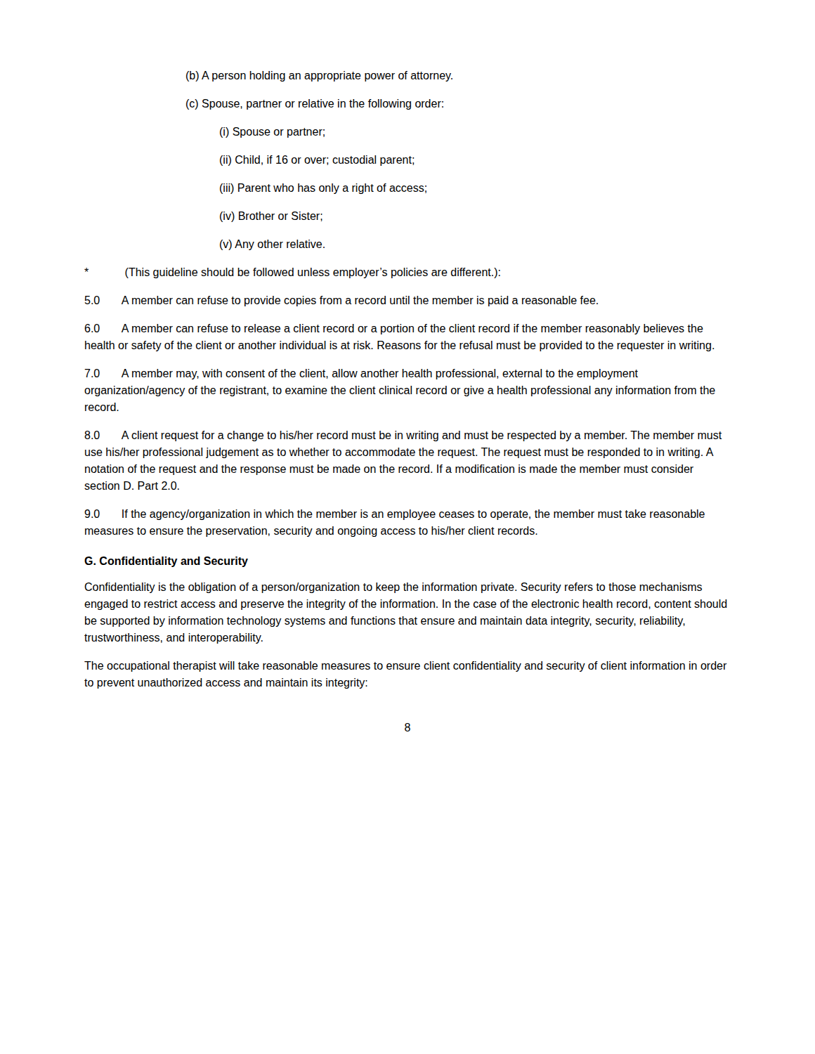(b) A person holding an appropriate power of attorney.
(c) Spouse, partner or relative in the following order:
(i) Spouse or partner;
(ii) Child, if 16 or over; custodial parent;
(iii) Parent who has only a right of access;
(iv) Brother or Sister;
(v) Any other relative.
*(This guideline should be followed unless employer’s policies are different.):
5.0 A member can refuse to provide copies from a record until the member is paid a reasonable fee.
6.0 A member can refuse to release a client record or a portion of the client record if the member reasonably believes the health or safety of the client or another individual is at risk. Reasons for the refusal must be provided to the requester in writing.
7.0 A member may, with consent of the client, allow another health professional, external to the employment organization/agency of the registrant, to examine the client clinical record or give a health professional any information from the record.
8.0 A client request for a change to his/her record must be in writing and must be respected by a member. The member must use his/her professional judgement as to whether to accommodate the request. The request must be responded to in writing. A notation of the request and the response must be made on the record. If a modification is made the member must consider section D. Part 2.0.
9.0 If the agency/organization in which the member is an employee ceases to operate, the member must take reasonable measures to ensure the preservation, security and ongoing access to his/her client records.
G. Confidentiality and Security
Confidentiality is the obligation of a person/organization to keep the information private. Security refers to those mechanisms engaged to restrict access and preserve the integrity of the information. In the case of the electronic health record, content should be supported by information technology systems and functions that ensure and maintain data integrity, security, reliability, trustworthiness, and interoperability.
The occupational therapist will take reasonable measures to ensure client confidentiality and security of client information in order to prevent unauthorized access and maintain its integrity:
8